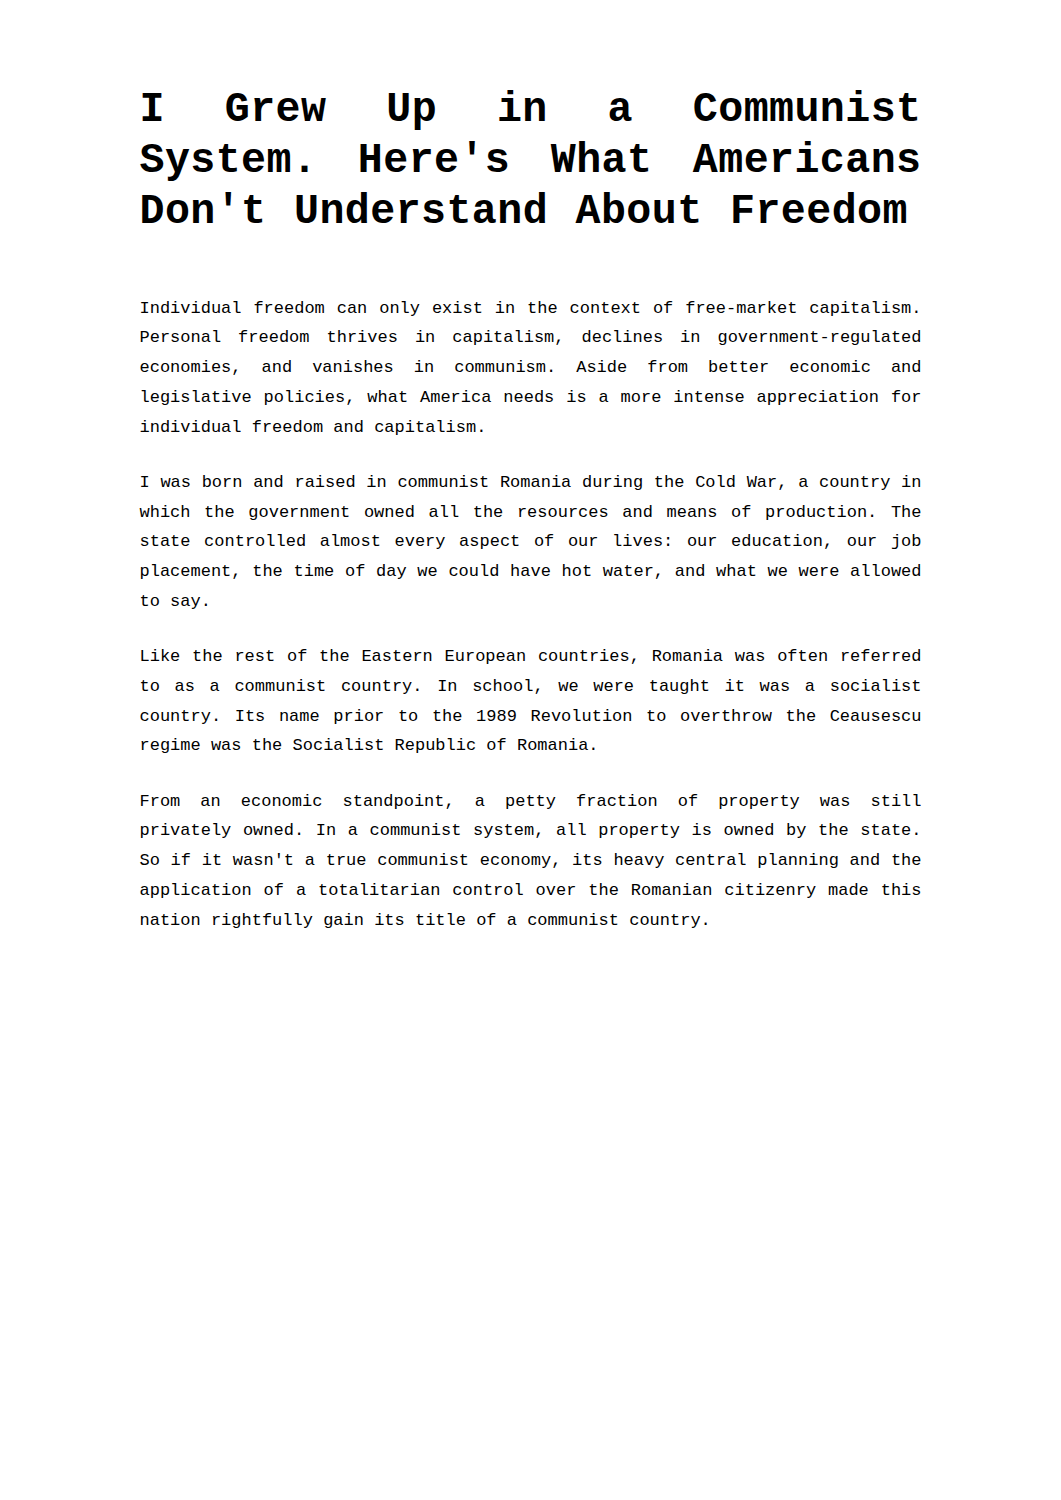I Grew Up in a Communist System. Here's What Americans Don't Understand About Freedom
Individual freedom can only exist in the context of free-market capitalism. Personal freedom thrives in capitalism, declines in government-regulated economies, and vanishes in communism. Aside from better economic and legislative policies, what America needs is a more intense appreciation for individual freedom and capitalism.
I was born and raised in communist Romania during the Cold War, a country in which the government owned all the resources and means of production. The state controlled almost every aspect of our lives: our education, our job placement, the time of day we could have hot water, and what we were allowed to say.
Like the rest of the Eastern European countries, Romania was often referred to as a communist country. In school, we were taught it was a socialist country. Its name prior to the 1989 Revolution to overthrow the Ceausescu regime was the Socialist Republic of Romania.
From an economic standpoint, a petty fraction of property was still privately owned. In a communist system, all property is owned by the state. So if it wasn't a true communist economy, its heavy central planning and the application of a totalitarian control over the Romanian citizenry made this nation rightfully gain its title of a communist country.